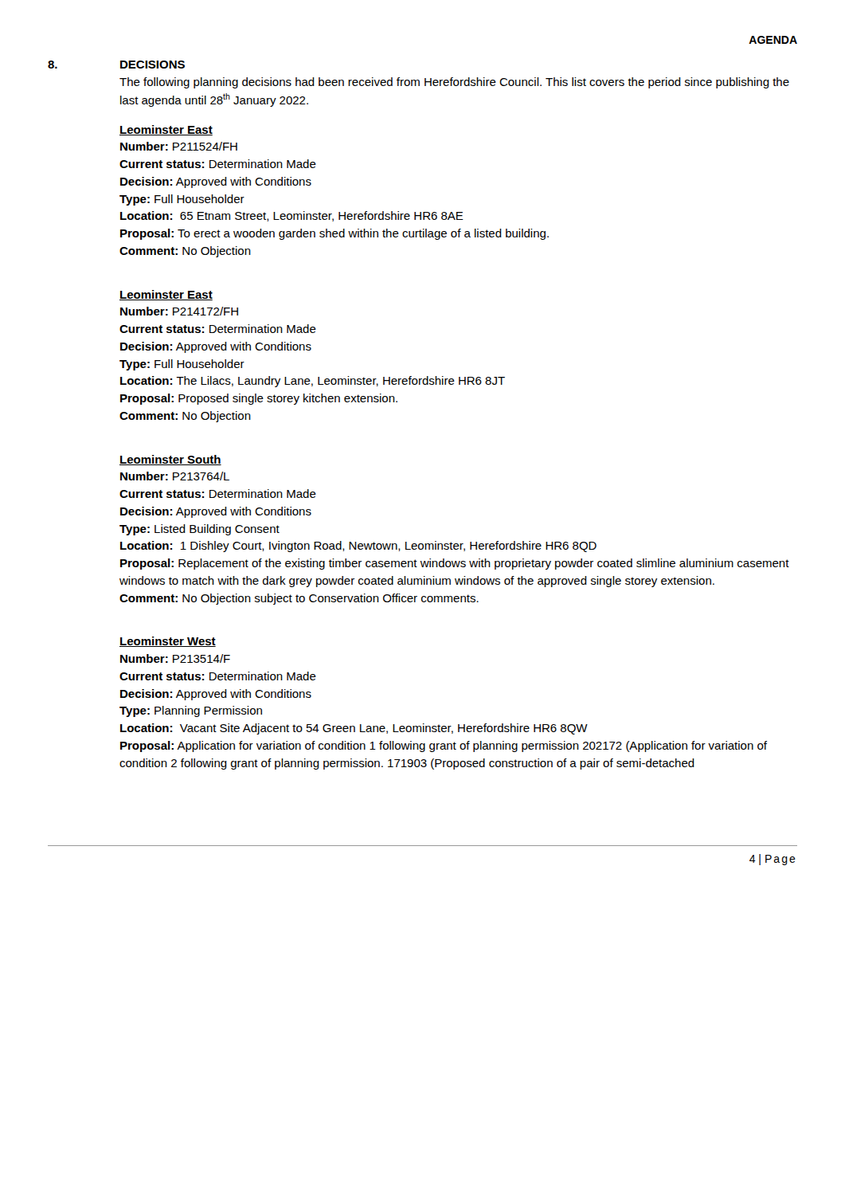AGENDA
8.
DECISIONS
The following planning decisions had been received from Herefordshire Council. This list covers the period since publishing the last agenda until 28th January 2022.
Leominster East
Number: P211524/FH
Current status: Determination Made
Decision: Approved with Conditions
Type: Full Householder
Location: 65 Etnam Street, Leominster, Herefordshire HR6 8AE
Proposal: To erect a wooden garden shed within the curtilage of a listed building.
Comment: No Objection
Leominster East
Number: P214172/FH
Current status: Determination Made
Decision: Approved with Conditions
Type: Full Householder
Location: The Lilacs, Laundry Lane, Leominster, Herefordshire HR6 8JT
Proposal: Proposed single storey kitchen extension.
Comment: No Objection
Leominster South
Number: P213764/L
Current status: Determination Made
Decision: Approved with Conditions
Type: Listed Building Consent
Location: 1 Dishley Court, Ivington Road, Newtown, Leominster, Herefordshire HR6 8QD
Proposal: Replacement of the existing timber casement windows with proprietary powder coated slimline aluminium casement windows to match with the dark grey powder coated aluminium windows of the approved single storey extension.
Comment: No Objection subject to Conservation Officer comments.
Leominster West
Number: P213514/F
Current status: Determination Made
Decision: Approved with Conditions
Type: Planning Permission
Location: Vacant Site Adjacent to 54 Green Lane, Leominster, Herefordshire HR6 8QW
Proposal: Application for variation of condition 1 following grant of planning permission 202172 (Application for variation of condition 2 following grant of planning permission. 171903 (Proposed construction of a pair of semi-detached
4 | Page